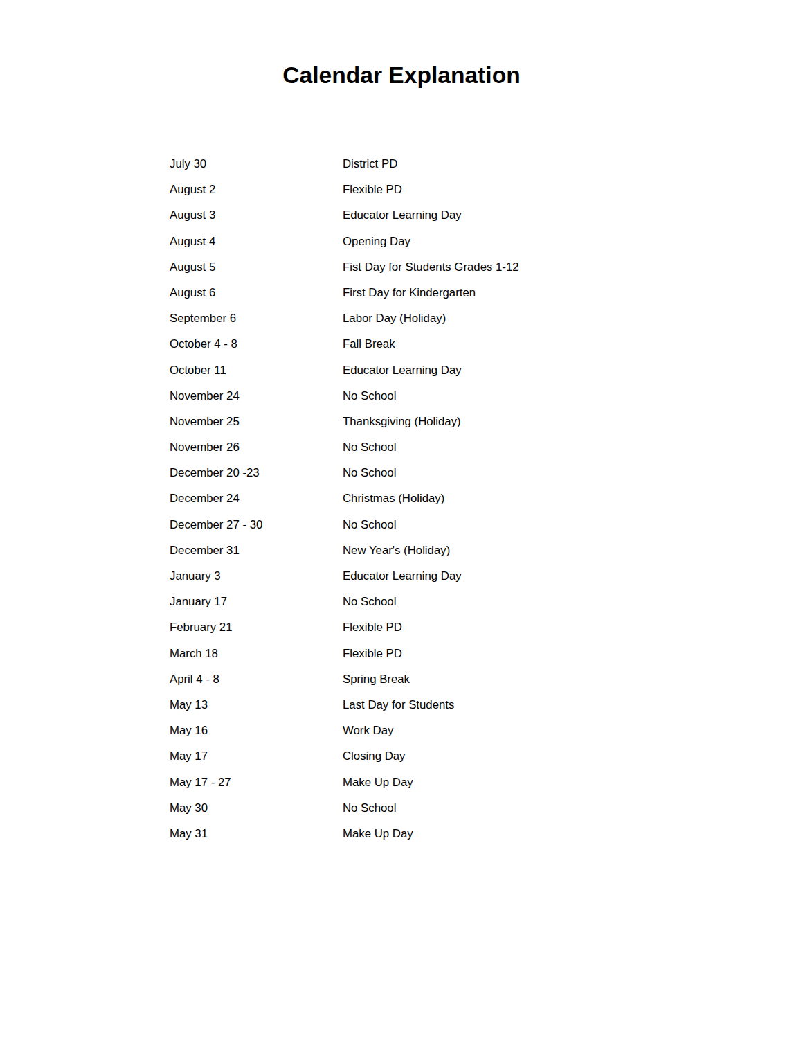Calendar Explanation
| July 30 | District PD |
| August 2 | Flexible PD |
| August 3 | Educator Learning Day |
| August 4 | Opening Day |
| August 5 | Fist Day for Students Grades 1-12 |
| August 6 | First Day for Kindergarten |
| September 6 | Labor Day (Holiday) |
| October 4 - 8 | Fall Break |
| October 11 | Educator Learning Day |
| November 24 | No School |
| November 25 | Thanksgiving (Holiday) |
| November 26 | No School |
| December 20 -23 | No School |
| December 24 | Christmas (Holiday) |
| December 27 - 30 | No School |
| December 31 | New Year's (Holiday) |
| January 3 | Educator Learning Day |
| January 17 | No School |
| February 21 | Flexible PD |
| March 18 | Flexible PD |
| April 4 - 8 | Spring Break |
| May 13 | Last Day for Students |
| May 16 | Work Day |
| May 17 | Closing Day |
| May 17 - 27 | Make Up Day |
| May 30 | No School |
| May 31 | Make Up Day |